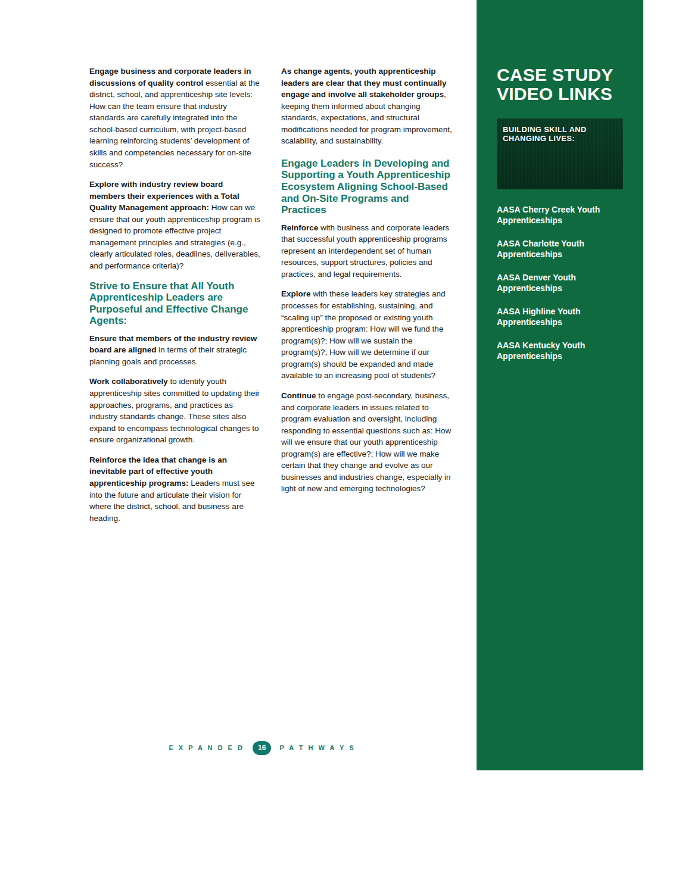CASE STUDY
VIDEO LINKS
BUILDING SKILL AND
CHANGING LIVES:
AASA Cherry Creek Youth Apprenticeships
AASA Charlotte Youth Apprenticeships
AASA Denver Youth Apprenticeships
AASA Highline Youth Apprenticeships
AASA Kentucky Youth Apprenticeships
Engage business and corporate leaders in discussions of quality control essential at the district, school, and apprenticeship site levels: How can the team ensure that industry standards are carefully integrated into the school-based curriculum, with project-based learning reinforcing students’ development of skills and competencies necessary for on-site success?
Explore with industry review board members their experiences with a Total Quality Management approach: How can we ensure that our youth apprenticeship program is designed to promote effective project management principles and strategies (e.g., clearly articulated roles, deadlines, deliverables, and performance criteria)?
Strive to Ensure that All Youth Apprenticeship Leaders are Purposeful and Effective Change Agents:
Ensure that members of the industry review board are aligned in terms of their strategic planning goals and processes.
Work collaboratively to identify youth apprenticeship sites committed to updating their approaches, programs, and practices as industry standards change. These sites also expand to encompass technological changes to ensure organizational growth.
Reinforce the idea that change is an inevitable part of effective youth apprenticeship programs: Leaders must see into the future and articulate their vision for where the district, school, and business are heading.
As change agents, youth apprenticeship leaders are clear that they must continually engage and involve all stakeholder groups, keeping them informed about changing standards, expectations, and structural modifications needed for program improvement, scalability, and sustainability.
Engage Leaders in Developing and Supporting a Youth Apprenticeship Ecosystem Aligning School-Based and On-Site Programs and Practices
Reinforce with business and corporate leaders that successful youth apprenticeship programs represent an interdependent set of human resources, support structures, policies and practices, and legal requirements.
Explore with these leaders key strategies and processes for establishing, sustaining, and “scaling up” the proposed or existing youth apprenticeship program: How will we fund the program(s)?; How will we sustain the program(s)?; How will we determine if our program(s) should be expanded and made available to an increasing pool of students?
Continue to engage post-secondary, business, and corporate leaders in issues related to program evaluation and oversight, including responding to essential questions such as: How will we ensure that our youth apprenticeship program(s) are effective?; How will we make certain that they change and evolve as our businesses and industries change, especially in light of new and emerging technologies?
E X P A N D E D 16 P A T H W A Y S